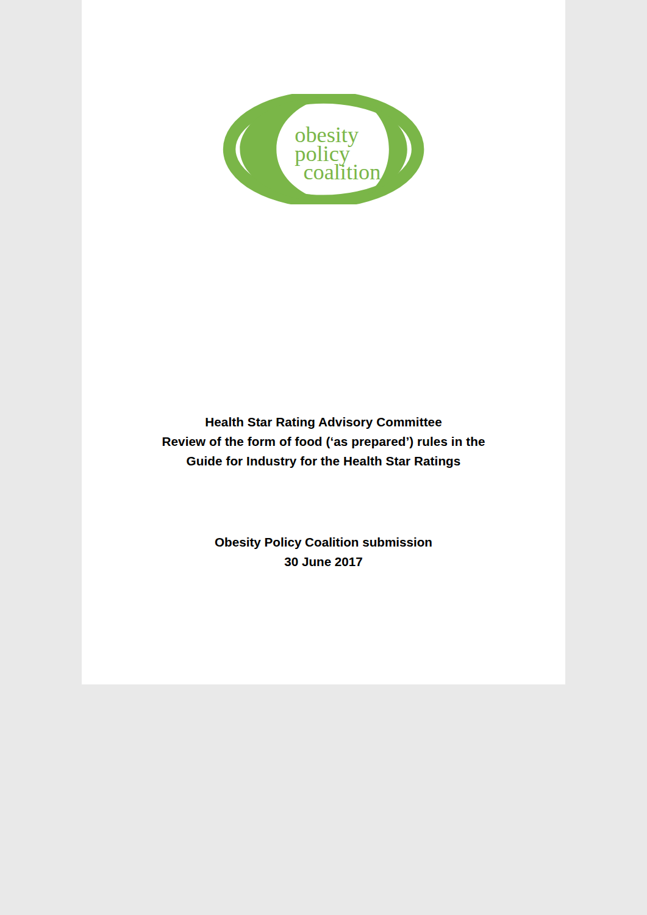obesity policy coalition
Health Star Rating Advisory Committee
Review of the form of food (‘as prepared’) rules in the
Guide for Industry for the Health Star Ratings
Obesity Policy Coalition submission
30 June 2017